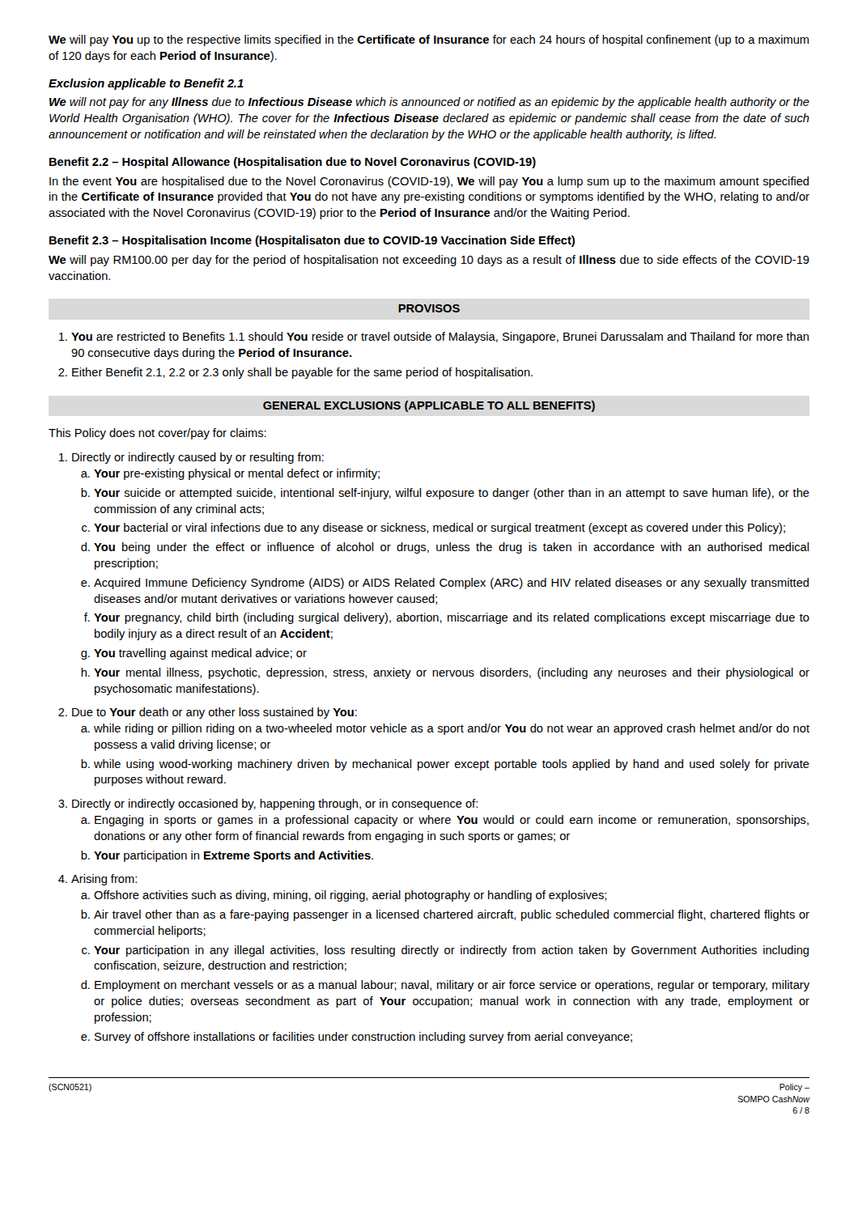We will pay You up to the respective limits specified in the Certificate of Insurance for each 24 hours of hospital confinement (up to a maximum of 120 days for each Period of Insurance).
Exclusion applicable to Benefit 2.1
We will not pay for any Illness due to Infectious Disease which is announced or notified as an epidemic by the applicable health authority or the World Health Organisation (WHO). The cover for the Infectious Disease declared as epidemic or pandemic shall cease from the date of such announcement or notification and will be reinstated when the declaration by the WHO or the applicable health authority, is lifted.
Benefit 2.2 – Hospital Allowance (Hospitalisation due to Novel Coronavirus (COVID-19)
In the event You are hospitalised due to the Novel Coronavirus (COVID-19), We will pay You a lump sum up to the maximum amount specified in the Certificate of Insurance provided that You do not have any pre-existing conditions or symptoms identified by the WHO, relating to and/or associated with the Novel Coronavirus (COVID-19) prior to the Period of Insurance and/or the Waiting Period.
Benefit 2.3 – Hospitalisation Income (Hospitalisaton due to COVID-19 Vaccination Side Effect)
We will pay RM100.00 per day for the period of hospitalisation not exceeding 10 days as a result of Illness due to side effects of the COVID-19 vaccination.
PROVISOS
You are restricted to Benefits 1.1 should You reside or travel outside of Malaysia, Singapore, Brunei Darussalam and Thailand for more than 90 consecutive days during the Period of Insurance.
Either Benefit 2.1, 2.2 or 2.3 only shall be payable for the same period of hospitalisation.
GENERAL EXCLUSIONS (APPLICABLE TO ALL BENEFITS)
This Policy does not cover/pay for claims:
Directly or indirectly caused by or resulting from:
Your pre-existing physical or mental defect or infirmity;
Your suicide or attempted suicide, intentional self-injury, wilful exposure to danger (other than in an attempt to save human life), or the commission of any criminal acts;
Your bacterial or viral infections due to any disease or sickness, medical or surgical treatment (except as covered under this Policy);
You being under the effect or influence of alcohol or drugs, unless the drug is taken in accordance with an authorised medical prescription;
Acquired Immune Deficiency Syndrome (AIDS) or AIDS Related Complex (ARC) and HIV related diseases or any sexually transmitted diseases and/or mutant derivatives or variations however caused;
Your pregnancy, child birth (including surgical delivery), abortion, miscarriage and its related complications except miscarriage due to bodily injury as a direct result of an Accident;
You travelling against medical advice; or
Your mental illness, psychotic, depression, stress, anxiety or nervous disorders, (including any neuroses and their physiological or psychosomatic manifestations).
Due to Your death or any other loss sustained by You:
while riding or pillion riding on a two-wheeled motor vehicle as a sport and/or You do not wear an approved crash helmet and/or do not possess a valid driving license; or
while using wood-working machinery driven by mechanical power except portable tools applied by hand and used solely for private purposes without reward.
Directly or indirectly occasioned by, happening through, or in consequence of:
Engaging in sports or games in a professional capacity or where You would or could earn income or remuneration, sponsorships, donations or any other form of financial rewards from engaging in such sports or games; or
Your participation in Extreme Sports and Activities.
Arising from:
Offshore activities such as diving, mining, oil rigging, aerial photography or handling of explosives;
Air travel other than as a fare-paying passenger in a licensed chartered aircraft, public scheduled commercial flight, chartered flights or commercial heliports;
Your participation in any illegal activities, loss resulting directly or indirectly from action taken by Government Authorities including confiscation, seizure, destruction and restriction;
Employment on merchant vessels or as a manual labour; naval, military or air force service or operations, regular or temporary, military or police duties; overseas secondment as part of Your occupation; manual work in connection with any trade, employment or profession;
Survey of offshore installations or facilities under construction including survey from aerial conveyance;
(SCN0521)
Policy –
SOMPO CashNow
6 / 8